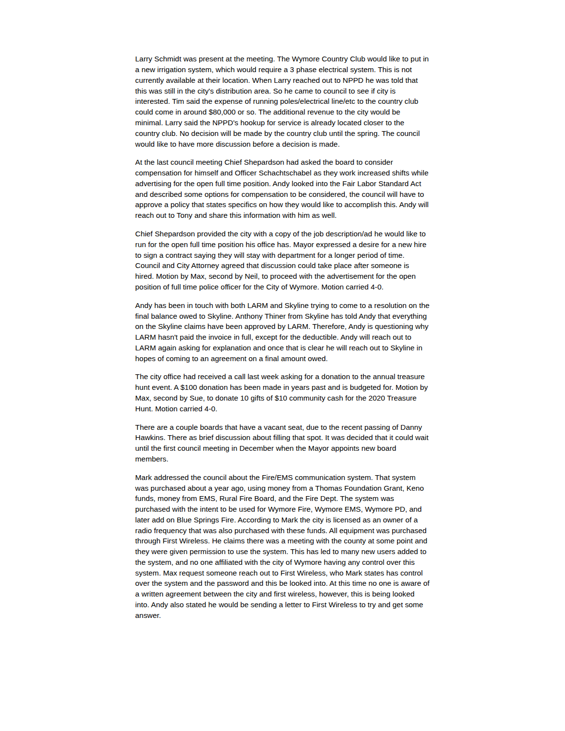Larry Schmidt was present at the meeting. The Wymore Country Club would like to put in a new irrigation system, which would require a 3 phase electrical system. This is not currently available at their location. When Larry reached out to NPPD he was told that this was still in the city's distribution area. So he came to council to see if city is interested. Tim said the expense of running poles/electrical line/etc to the country club could come in around $80,000 or so. The additional revenue to the city would be minimal. Larry said the NPPD's hookup for service is already located closer to the country club. No decision will be made by the country club until the spring. The council would like to have more discussion before a decision is made.
At the last council meeting Chief Shepardson had asked the board to consider compensation for himself and Officer Schachtschabel as they work increased shifts while advertising for the open full time position. Andy looked into the Fair Labor Standard Act and described some options for compensation to be considered, the council will have to approve a policy that states specifics on how they would like to accomplish this. Andy will reach out to Tony and share this information with him as well.
Chief Shepardson provided the city with a copy of the job description/ad he would like to run for the open full time position his office has. Mayor expressed a desire for a new hire to sign a contract saying they will stay with department for a longer period of time. Council and City Attorney agreed that discussion could take place after someone is hired. Motion by Max, second by Neil, to proceed with the advertisement for the open position of full time police officer for the City of Wymore. Motion carried 4-0.
Andy has been in touch with both LARM and Skyline trying to come to a resolution on the final balance owed to Skyline. Anthony Thiner from Skyline has told Andy that everything on the Skyline claims have been approved by LARM. Therefore, Andy is questioning why LARM hasn't paid the invoice in full, except for the deductible. Andy will reach out to LARM again asking for explanation and once that is clear he will reach out to Skyline in hopes of coming to an agreement on a final amount owed.
The city office had received a call last week asking for a donation to the annual treasure hunt event. A $100 donation has been made in years past and is budgeted for. Motion by Max, second by Sue, to donate 10 gifts of $10 community cash for the 2020 Treasure Hunt. Motion carried 4-0.
There are a couple boards that have a vacant seat, due to the recent passing of Danny Hawkins. There as brief discussion about filling that spot. It was decided that it could wait until the first council meeting in December when the Mayor appoints new board members.
Mark addressed the council about the Fire/EMS communication system. That system was purchased about a year ago, using money from a Thomas Foundation Grant, Keno funds, money from EMS, Rural Fire Board, and the Fire Dept. The system was purchased with the intent to be used for Wymore Fire, Wymore EMS, Wymore PD, and later add on Blue Springs Fire. According to Mark the city is licensed as an owner of a radio frequency that was also purchased with these funds. All equipment was purchased through First Wireless. He claims there was a meeting with the county at some point and they were given permission to use the system. This has led to many new users added to the system, and no one affiliated with the city of Wymore having any control over this system. Max request someone reach out to First Wireless, who Mark states has control over the system and the password and this be looked into. At this time no one is aware of a written agreement between the city and first wireless, however, this is being looked into. Andy also stated he would be sending a letter to First Wireless to try and get some answer.